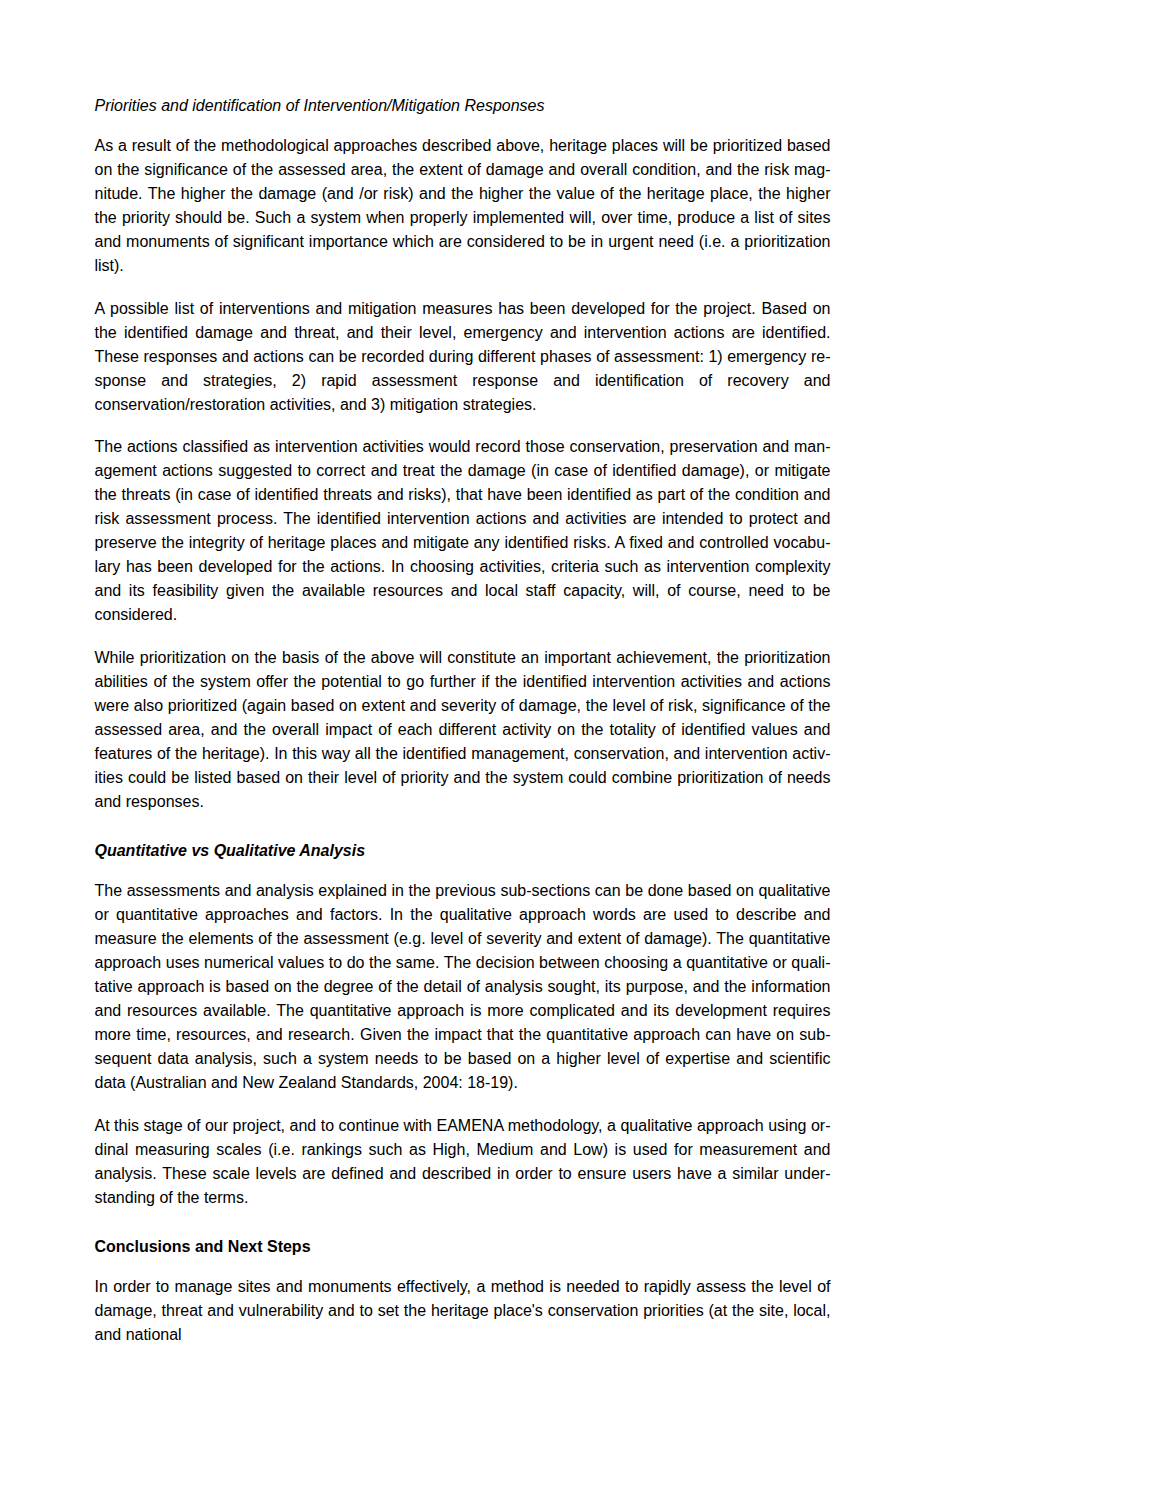Priorities and identification of Intervention/Mitigation Responses
As a result of the methodological approaches described above, heritage places will be prioritized based on the significance of the assessed area, the extent of damage and overall condition, and the risk magnitude. The higher the damage (and /or risk) and the higher the value of the heritage place, the higher the priority should be. Such a system when properly implemented will, over time, produce a list of sites and monuments of significant importance which are considered to be in urgent need (i.e. a prioritization list).
A possible list of interventions and mitigation measures has been developed for the project. Based on the identified damage and threat, and their level, emergency and intervention actions are identified. These responses and actions can be recorded during different phases of assessment: 1) emergency response and strategies, 2) rapid assessment response and identification of recovery and conservation/restoration activities, and 3) mitigation strategies.
The actions classified as intervention activities would record those conservation, preservation and management actions suggested to correct and treat the damage (in case of identified damage), or mitigate the threats (in case of identified threats and risks), that have been identified as part of the condition and risk assessment process. The identified intervention actions and activities are intended to protect and preserve the integrity of heritage places and mitigate any identified risks. A fixed and controlled vocabulary has been developed for the actions. In choosing activities, criteria such as intervention complexity and its feasibility given the available resources and local staff capacity, will, of course, need to be considered.
While prioritization on the basis of the above will constitute an important achievement, the prioritization abilities of the system offer the potential to go further if the identified intervention activities and actions were also prioritized (again based on extent and severity of damage, the level of risk, significance of the assessed area, and the overall impact of each different activity on the totality of identified values and features of the heritage). In this way all the identified management, conservation, and intervention activities could be listed based on their level of priority and the system could combine prioritization of needs and responses.
Quantitative vs Qualitative Analysis
The assessments and analysis explained in the previous sub-sections can be done based on qualitative or quantitative approaches and factors. In the qualitative approach words are used to describe and measure the elements of the assessment (e.g. level of severity and extent of damage). The quantitative approach uses numerical values to do the same. The decision between choosing a quantitative or qualitative approach is based on the degree of the detail of analysis sought, its purpose, and the information and resources available. The quantitative approach is more complicated and its development requires more time, resources, and research. Given the impact that the quantitative approach can have on subsequent data analysis, such a system needs to be based on a higher level of expertise and scientific data (Australian and New Zealand Standards, 2004: 18-19).
At this stage of our project, and to continue with EAMENA methodology, a qualitative approach using ordinal measuring scales (i.e. rankings such as High, Medium and Low) is used for measurement and analysis. These scale levels are defined and described in order to ensure users have a similar understanding of the terms.
Conclusions and Next Steps
In order to manage sites and monuments effectively, a method is needed to rapidly assess the level of damage, threat and vulnerability and to set the heritage place's conservation priorities (at the site, local, and national